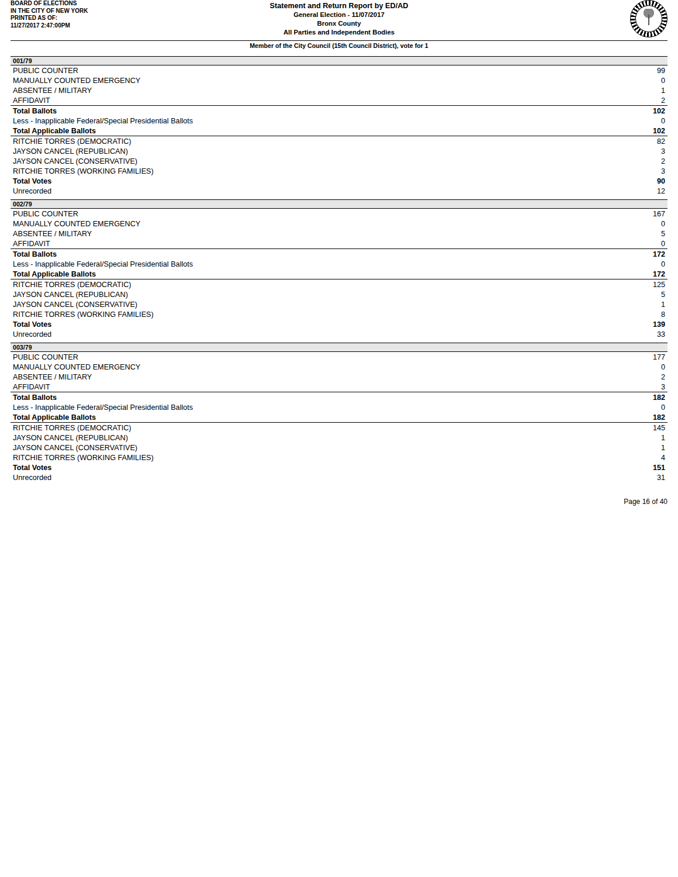BOARD OF ELECTIONS
IN THE CITY OF NEW YORK
PRINTED AS OF:
11/27/2017 2:47:00PM
Statement and Return Report by ED/AD
General Election - 11/07/2017
Bronx County
All Parties and Independent Bodies
Member of the City Council (15th Council District), vote for 1
001/79
| PUBLIC COUNTER | 99 |
| MANUALLY COUNTED EMERGENCY | 0 |
| ABSENTEE / MILITARY | 1 |
| AFFIDAVIT | 2 |
| Total Ballots | 102 |
| Less - Inapplicable Federal/Special Presidential Ballots | 0 |
| Total Applicable Ballots | 102 |
| RITCHIE TORRES (DEMOCRATIC) | 82 |
| JAYSON CANCEL (REPUBLICAN) | 3 |
| JAYSON CANCEL (CONSERVATIVE) | 2 |
| RITCHIE TORRES (WORKING FAMILIES) | 3 |
| Total Votes | 90 |
| Unrecorded | 12 |
002/79
| PUBLIC COUNTER | 167 |
| MANUALLY COUNTED EMERGENCY | 0 |
| ABSENTEE / MILITARY | 5 |
| AFFIDAVIT | 0 |
| Total Ballots | 172 |
| Less - Inapplicable Federal/Special Presidential Ballots | 0 |
| Total Applicable Ballots | 172 |
| RITCHIE TORRES (DEMOCRATIC) | 125 |
| JAYSON CANCEL (REPUBLICAN) | 5 |
| JAYSON CANCEL (CONSERVATIVE) | 1 |
| RITCHIE TORRES (WORKING FAMILIES) | 8 |
| Total Votes | 139 |
| Unrecorded | 33 |
003/79
| PUBLIC COUNTER | 177 |
| MANUALLY COUNTED EMERGENCY | 0 |
| ABSENTEE / MILITARY | 2 |
| AFFIDAVIT | 3 |
| Total Ballots | 182 |
| Less - Inapplicable Federal/Special Presidential Ballots | 0 |
| Total Applicable Ballots | 182 |
| RITCHIE TORRES (DEMOCRATIC) | 145 |
| JAYSON CANCEL (REPUBLICAN) | 1 |
| JAYSON CANCEL (CONSERVATIVE) | 1 |
| RITCHIE TORRES (WORKING FAMILIES) | 4 |
| Total Votes | 151 |
| Unrecorded | 31 |
Page 16 of 40